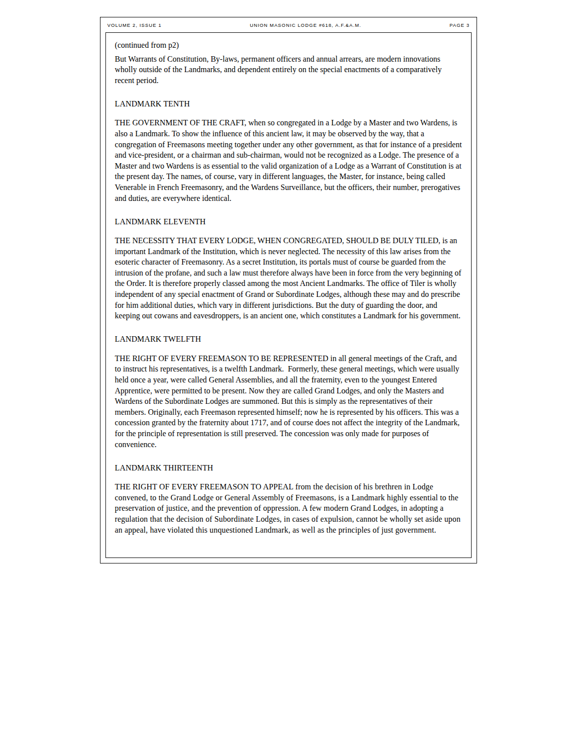Volume 2, Issue 1
Union Masonic Lodge #618, A.F.&A.M.
Page 3
(continued from p2)
But Warrants of Constitution, By-laws, permanent officers and annual arrears, are modern innovations wholly outside of the Landmarks, and dependent entirely on the special enactments of a comparatively recent period.
LANDMARK TENTH
THE GOVERNMENT OF THE CRAFT, when so congregated in a Lodge by a Master and two Wardens, is also a Landmark. To show the influence of this ancient law, it may be observed by the way, that a congregation of Freemasons meeting together under any other government, as that for instance of a president and vice-president, or a chairman and sub-chairman, would not be recognized as a Lodge. The presence of a Master and two Wardens is as essential to the valid organization of a Lodge as a Warrant of Constitution is at the present day. The names, of course, vary in different languages, the Master, for instance, being called Venerable in French Freemasonry, and the Wardens Surveillance, but the officers, their number, prerogatives and duties, are everywhere identical.
LANDMARK ELEVENTH
THE NECESSITY THAT EVERY LODGE, WHEN CONGREGATED, SHOULD BE DULY TILED, is an important Landmark of the Institution, which is never neglected. The necessity of this law arises from the esoteric character of Freemasonry. As a secret Institution, its portals must of course be guarded from the intrusion of the profane, and such a law must therefore always have been in force from the very beginning of the Order. It is therefore properly classed among the most Ancient Landmarks. The office of Tiler is wholly independent of any special enactment of Grand or Subordinate Lodges, although these may and do prescribe for him additional duties, which vary in different jurisdictions. But the duty of guarding the door, and keeping out cowans and eavesdroppers, is an ancient one, which constitutes a Landmark for his government.
LANDMARK TWELFTH
THE RIGHT OF EVERY FREEMASON TO BE REPRESENTED in all general meetings of the Craft, and to instruct his representatives, is a twelfth Landmark. Formerly, these general meetings, which were usually held once a year, were called General Assemblies, and all the fraternity, even to the youngest Entered Apprentice, were permitted to be present. Now they are called Grand Lodges, and only the Masters and Wardens of the Subordinate Lodges are summoned. But this is simply as the representatives of their members. Originally, each Freemason represented himself; now he is represented by his officers. This was a concession granted by the fraternity about 1717, and of course does not affect the integrity of the Landmark, for the principle of representation is still preserved. The concession was only made for purposes of convenience.
LANDMARK THIRTEENTH
THE RIGHT OF EVERY FREEMASON TO APPEAL from the decision of his brethren in Lodge convened, to the Grand Lodge or General Assembly of Freemasons, is a Landmark highly essential to the preservation of justice, and the prevention of oppression. A few modern Grand Lodges, in adopting a regulation that the decision of Subordinate Lodges, in cases of expulsion, cannot be wholly set aside upon an appeal, have violated this unquestioned Landmark, as well as the principles of just government.